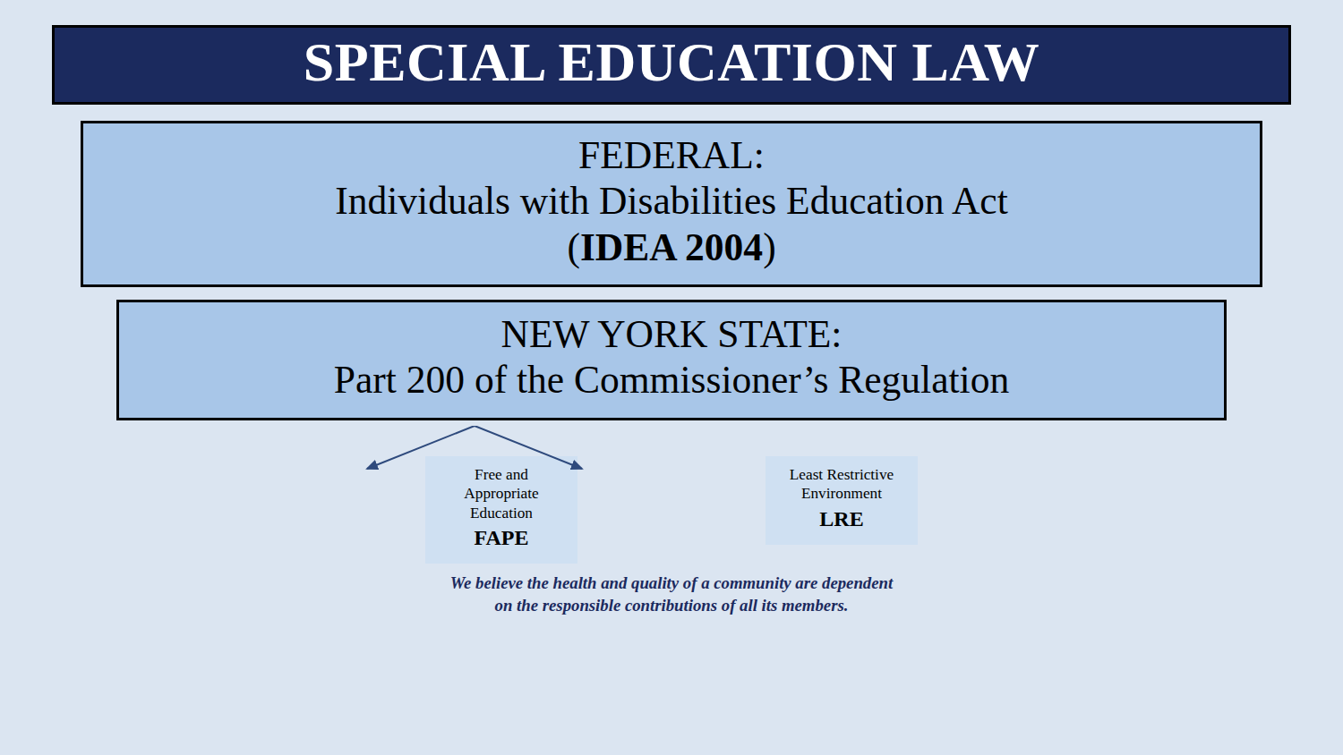SPECIAL EDUCATION LAW
FEDERAL: Individuals with Disabilities Education Act (IDEA 2004)
NEW YORK STATE:
Part 200 of the Commissioner’s Regulation
Free and
Appropriate
Education FAPE
Least Restrictive
Environment LRE
We believe the health and quality of a community are dependent
on the responsible contributions of all its members.